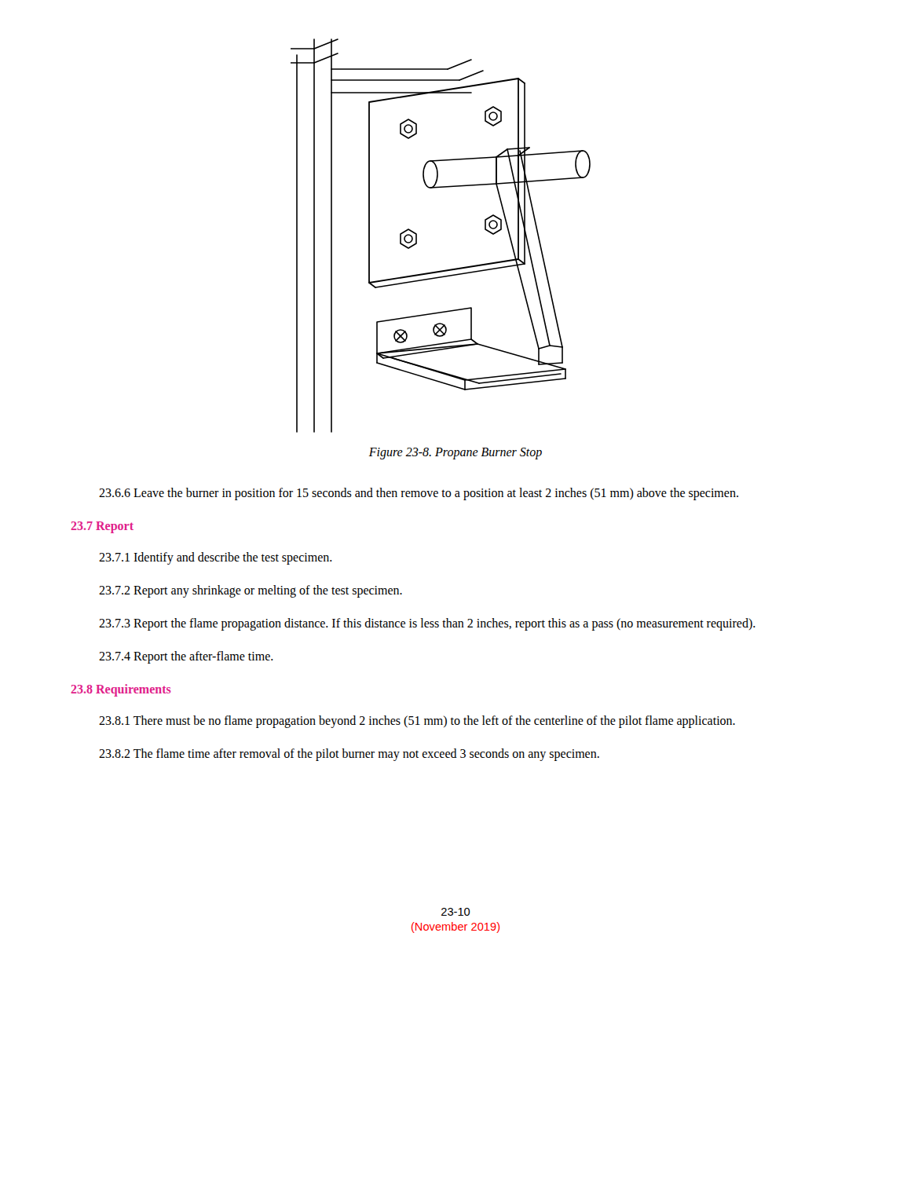Figure 23-8. Propane Burner Stop
23.6.6 Leave the burner in position for 15 seconds and then remove to a position at least 2 inches (51 mm) above the specimen.
23.7 Report
23.7.1 Identify and describe the test specimen.
23.7.2 Report any shrinkage or melting of the test specimen.
23.7.3 Report the flame propagation distance. If this distance is less than 2 inches, report this as a pass (no measurement required).
23.7.4 Report the after-flame time.
23.8 Requirements
23.8.1 There must be no flame propagation beyond 2 inches (51 mm) to the left of the centerline of the pilot flame application.
23.8.2 The flame time after removal of the pilot burner may not exceed 3 seconds on any specimen.
23-10
(November 2019)